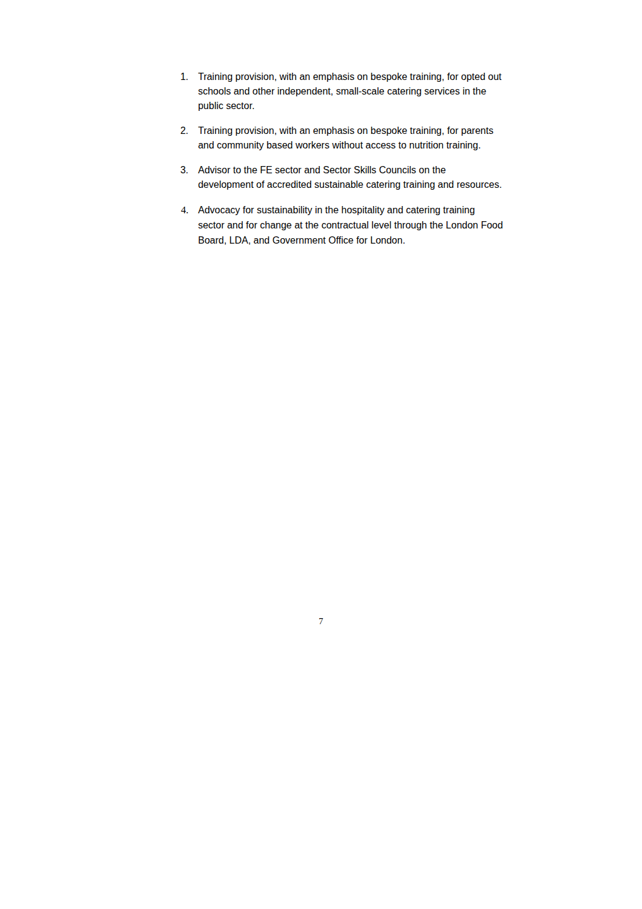Training provision, with an emphasis on bespoke training, for opted out schools and other independent, small-scale catering services in the public sector.
Training provision, with an emphasis on bespoke training, for parents and community based workers without access to nutrition training.
Advisor to the FE sector and Sector Skills Councils on the development of accredited sustainable catering training and resources.
Advocacy for sustainability in the hospitality and catering training sector and for change at the contractual level through the London Food Board, LDA, and Government Office for London.
7